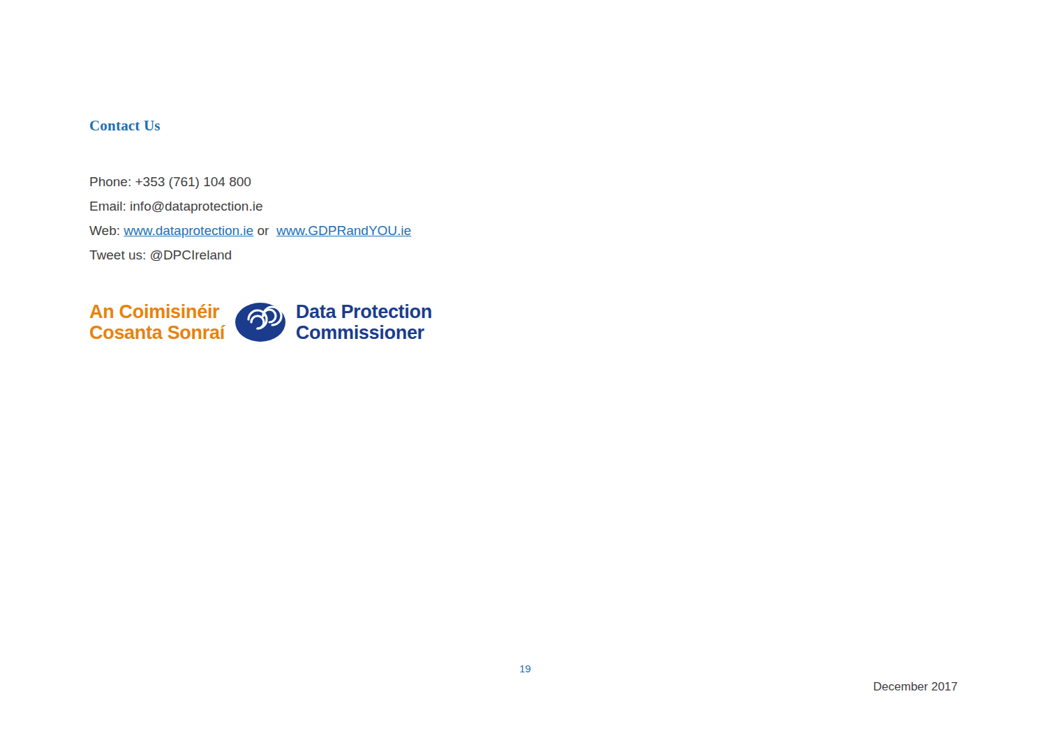Contact Us
Phone: +353 (761) 104 800
Email: info@dataprotection.ie
Web: www.dataprotection.ie or www.GDPRandYOU.ie
Tweet us: @DPCIreland
An Coimisinéir
Cosanta Sonraí
Data Protection
Commissioner
19
December 2017